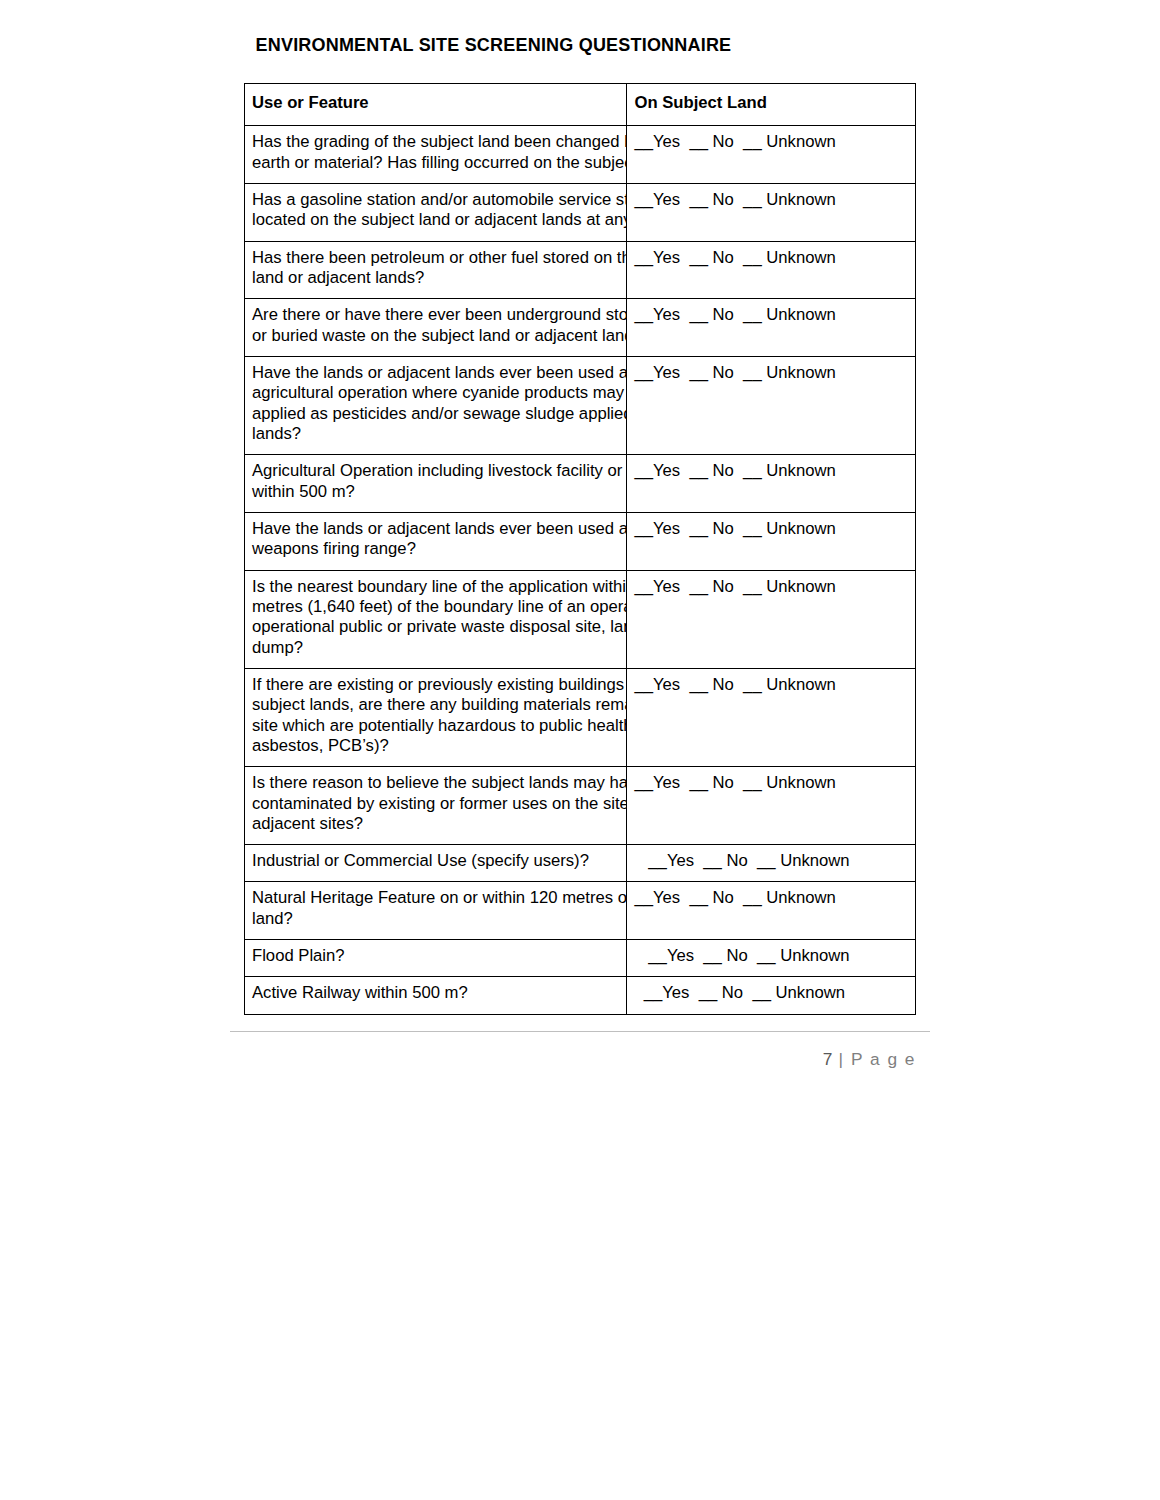ENVIRONMENTAL SITE SCREENING QUESTIONNAIRE
| Use or Feature | On Subject Land |
| --- | --- |
| Has the grading of the subject land been changed by adding earth or material? Has filling occurred on the subject land? | __Yes __ No __ Unknown |
| Has a gasoline station and/or automobile service station been located on the subject land or adjacent lands at any time? | __Yes __ No __ Unknown |
| Has there been petroleum or other fuel stored on the subject land or adjacent lands? | __Yes __ No __ Unknown |
| Are there or have there ever been underground storage tanks or buried waste on the subject land or adjacent lands? | __Yes __ No __ Unknown |
| Have the lands or adjacent lands ever been used as an agricultural operation where cyanide products may have been applied as pesticides and/or sewage sludge applied to the lands? | __Yes __ No __ Unknown |
| Agricultural Operation including livestock facility or stockyard within 500 m? | __Yes __ No __ Unknown |
| Have the lands or adjacent lands ever been used as a weapons firing range? | __Yes __ No __ Unknown |
| Is the nearest boundary line of the application within 500 metres (1,640 feet) of the boundary line of an operational/non- operational public or private waste disposal site, landfill or dump? | __Yes __ No __ Unknown |
| If there are existing or previously existing buildings on the subject lands, are there any building materials remaining on site which are potentially hazardous to public health (e.g., asbestos, PCB’s)? | __Yes __ No __ Unknown |
| Is there reason to believe the subject lands may have been contaminated by existing or former uses on the site or adjacent sites? | __Yes __ No __ Unknown |
| Industrial or Commercial Use (specify users)? | __Yes __ No __ Unknown |
| Natural Heritage Feature on or within 120 metres of subject land? | __Yes __ No __ Unknown |
| Flood Plain? | __Yes __ No __ Unknown |
| Active Railway within 500 m? | __Yes __ No __ Unknown |
7 | P a g e